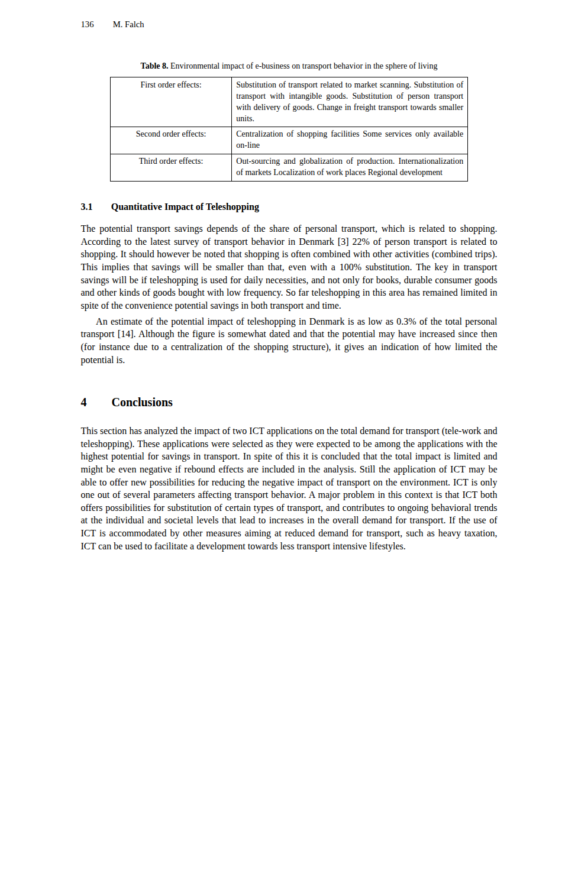136 M. Falch
Table 8. Environmental impact of e-business on transport behavior in the sphere of living
| First order effects: | Substitution of transport related to market scanning. Substitution of transport with intangible goods. Substitution of person transport with delivery of goods. Change in freight transport towards smaller units. |
| Second order effects: | Centralization of shopping facilities Some services only available on-line |
| Third order effects: | Out-sourcing and globalization of production. Internationalization of markets Localization of work places Regional development |
3.1 Quantitative Impact of Teleshopping
The potential transport savings depends of the share of personal transport, which is related to shopping. According to the latest survey of transport behavior in Denmark [3] 22% of person transport is related to shopping. It should however be noted that shopping is often combined with other activities (combined trips). This implies that savings will be smaller than that, even with a 100% substitution. The key in transport savings will be if teleshopping is used for daily necessities, and not only for books, durable consumer goods and other kinds of goods bought with low frequency. So far teleshopping in this area has remained limited in spite of the convenience potential savings in both transport and time.
An estimate of the potential impact of teleshopping in Denmark is as low as 0.3% of the total personal transport [14]. Although the figure is somewhat dated and that the potential may have increased since then (for instance due to a centralization of the shopping structure), it gives an indication of how limited the potential is.
4 Conclusions
This section has analyzed the impact of two ICT applications on the total demand for transport (tele-work and teleshopping). These applications were selected as they were expected to be among the applications with the highest potential for savings in transport. In spite of this it is concluded that the total impact is limited and might be even negative if rebound effects are included in the analysis. Still the application of ICT may be able to offer new possibilities for reducing the negative impact of transport on the environment. ICT is only one out of several parameters affecting transport behavior. A major problem in this context is that ICT both offers possibilities for substitution of certain types of transport, and contributes to ongoing behavioral trends at the individual and societal levels that lead to increases in the overall demand for transport. If the use of ICT is accommodated by other measures aiming at reduced demand for transport, such as heavy taxation, ICT can be used to facilitate a development towards less transport intensive lifestyles.